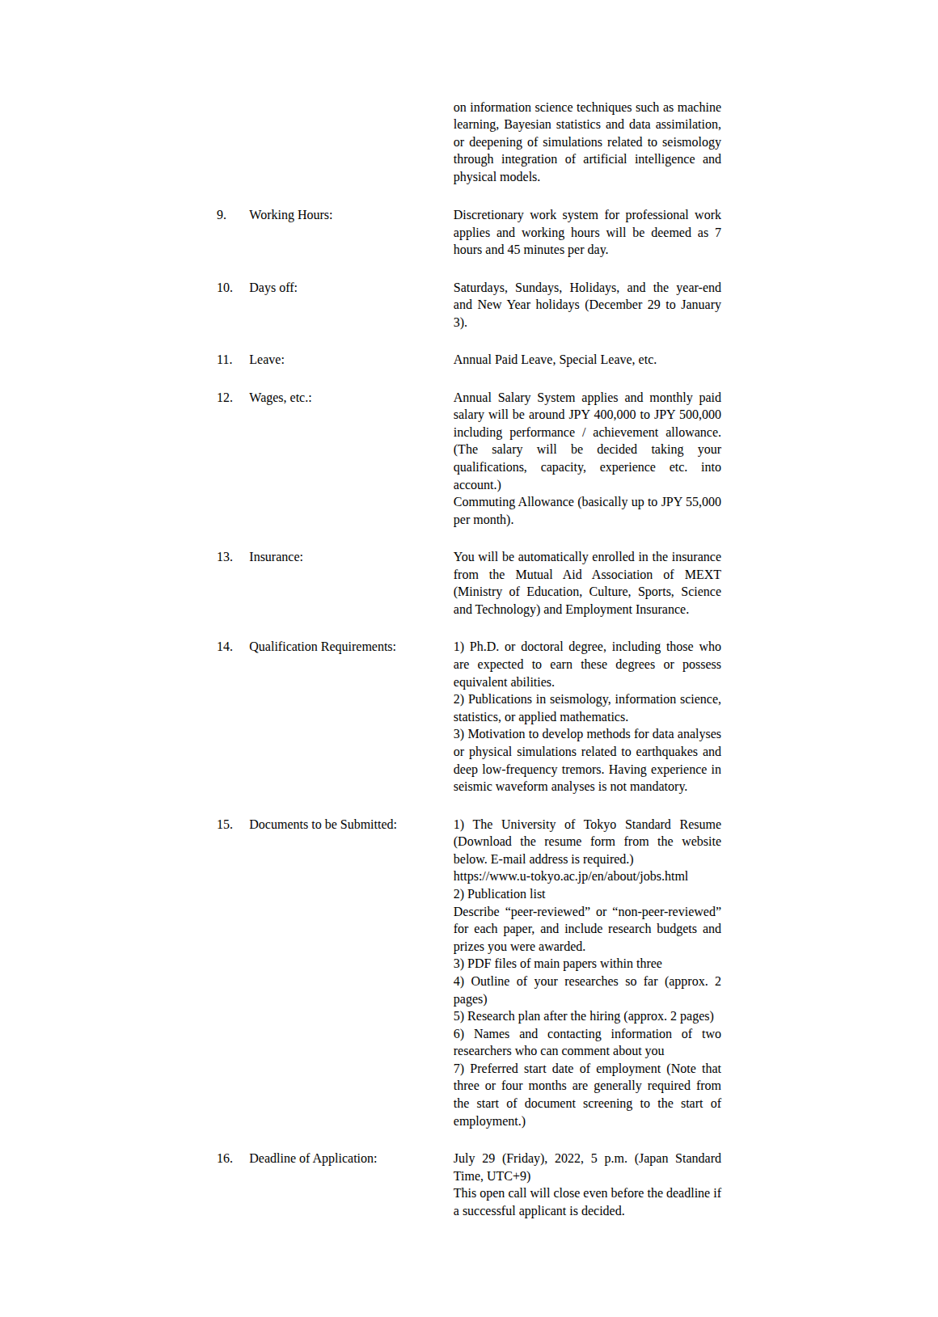on information science techniques such as machine learning, Bayesian statistics and data assimilation, or deepening of simulations related to seismology through integration of artificial intelligence and physical models.
9.
Working Hours:
Discretionary work system for professional work applies and working hours will be deemed as 7 hours and 45 minutes per day.
10.
Days off:
Saturdays, Sundays, Holidays, and the year-end and New Year holidays (December 29 to January 3).
11.
Leave:
Annual Paid Leave, Special Leave, etc.
12.
Wages, etc.:
Annual Salary System applies and monthly paid salary will be around JPY 400,000 to JPY 500,000 including performance / achievement allowance. (The salary will be decided taking your qualifications, capacity, experience etc. into account.)
Commuting Allowance (basically up to JPY 55,000 per month).
13.
Insurance:
You will be automatically enrolled in the insurance from the Mutual Aid Association of MEXT (Ministry of Education, Culture, Sports, Science and Technology) and Employment Insurance.
14.
Qualification Requirements:
1) Ph.D. or doctoral degree, including those who are expected to earn these degrees or possess equivalent abilities.
2) Publications in seismology, information science, statistics, or applied mathematics.
3) Motivation to develop methods for data analyses or physical simulations related to earthquakes and deep low-frequency tremors. Having experience in seismic waveform analyses is not mandatory.
15.
Documents to be Submitted:
1) The University of Tokyo Standard Resume (Download the resume form from the website below. E-mail address is required.)
https://www.u-tokyo.ac.jp/en/about/jobs.html
2) Publication list
Describe “peer-reviewed” or “non-peer-reviewed” for each paper, and include research budgets and prizes you were awarded.
3) PDF files of main papers within three
4) Outline of your researches so far (approx. 2 pages)
5) Research plan after the hiring (approx. 2 pages)
6) Names and contacting information of two researchers who can comment about you
7) Preferred start date of employment (Note that three or four months are generally required from the start of document screening to the start of employment.)
16.
Deadline of Application:
July 29 (Friday), 2022, 5 p.m. (Japan Standard Time, UTC+9)
This open call will close even before the deadline if a successful applicant is decided.